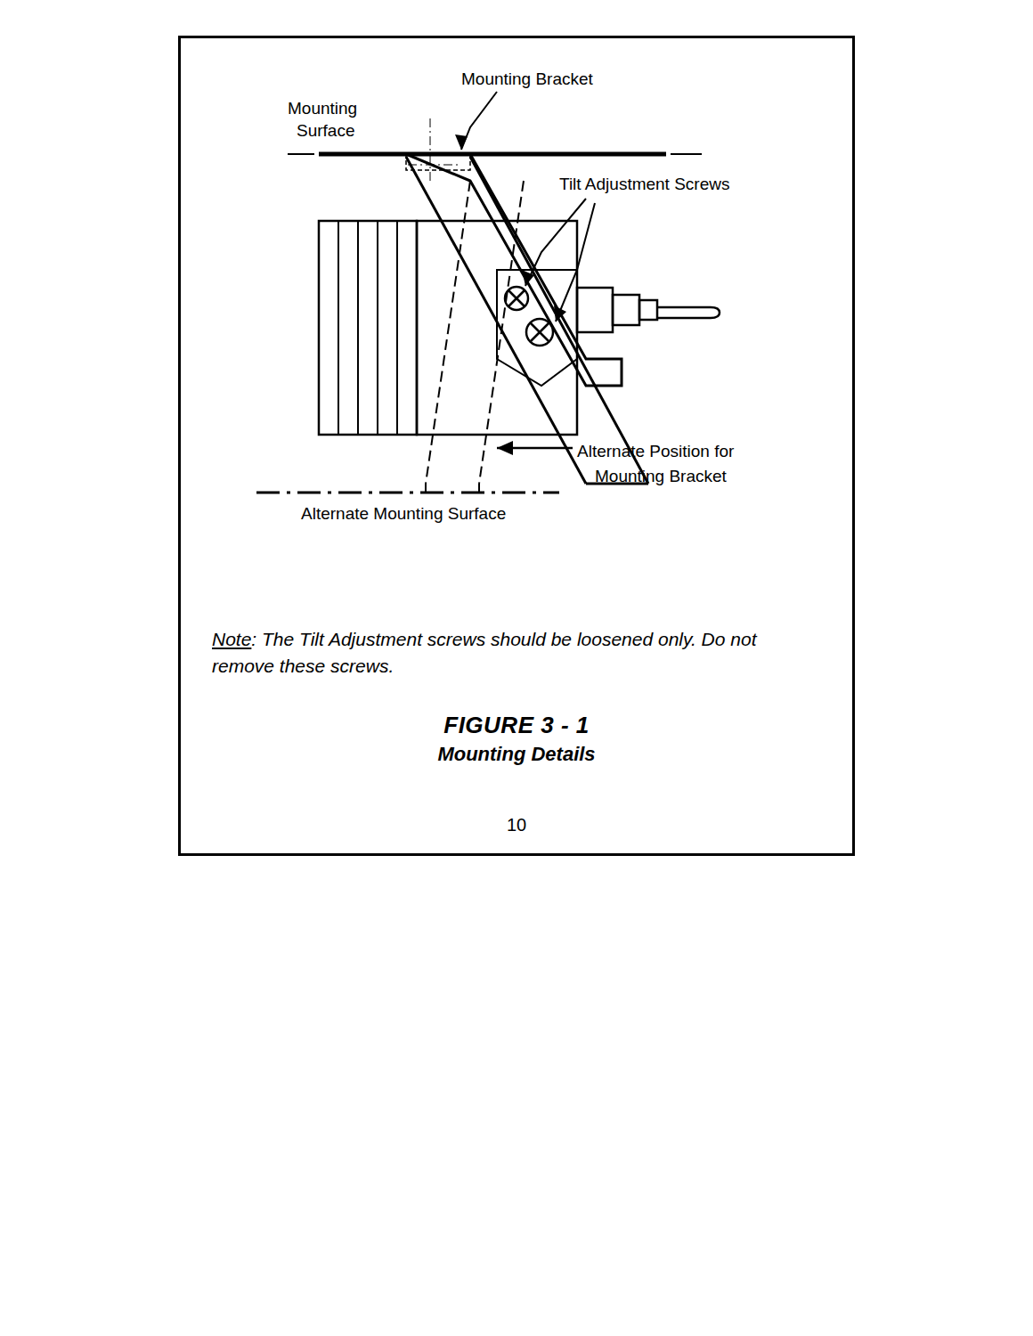Mounting Bracket Mounting Surface Tilt Adjustment Screws Alternate Position for Mounting Bracket Alternate Mounting Surface
Note: The Tilt Adjustment screws should be loosened only. Do not remove these screws.
FIGURE 3 - 1
Mounting Details
10